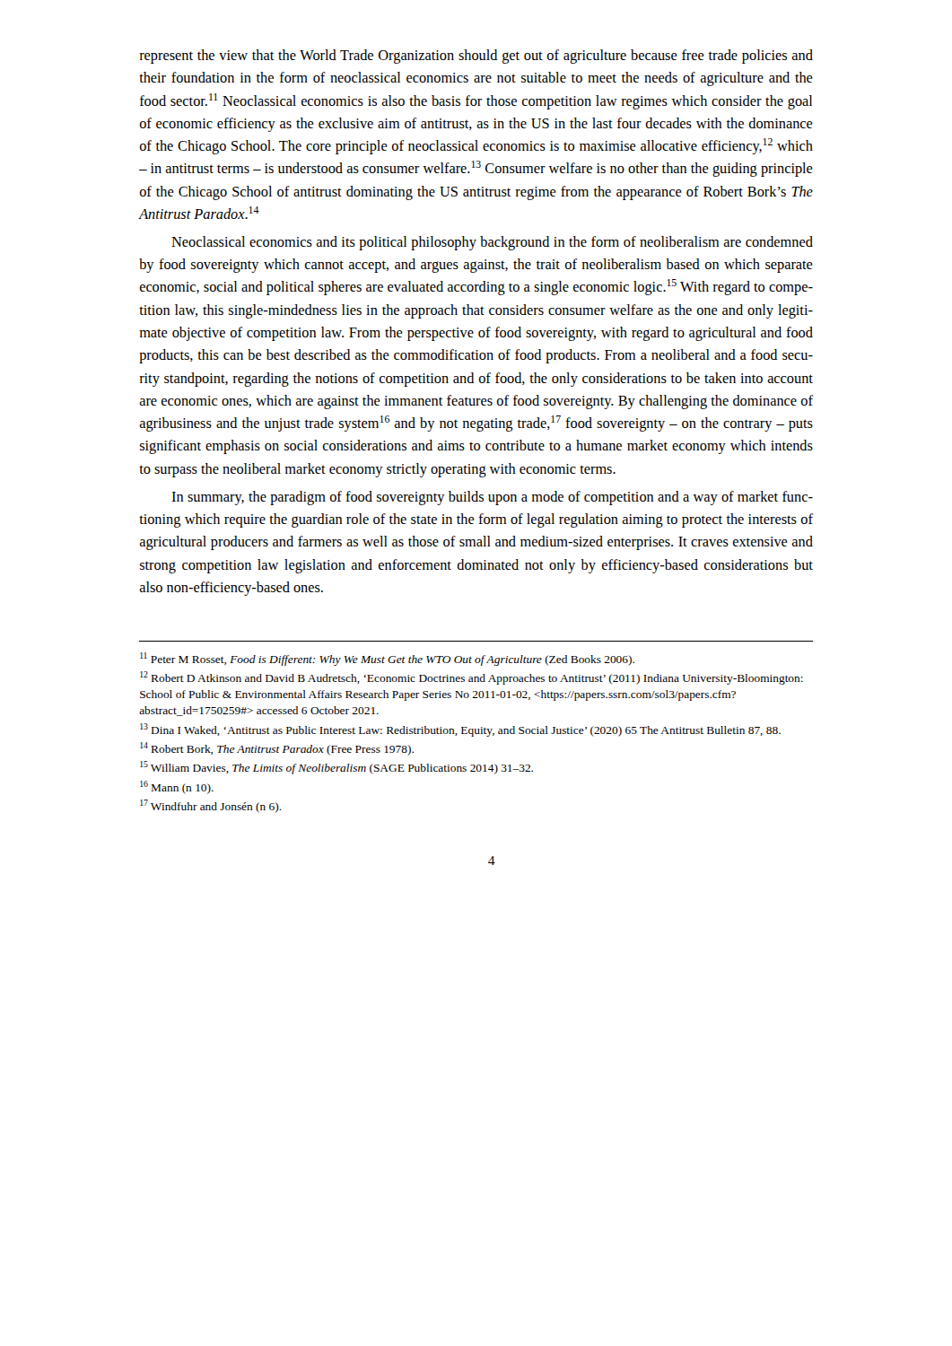represent the view that the World Trade Organization should get out of agriculture because free trade policies and their foundation in the form of neoclassical economics are not suitable to meet the needs of agriculture and the food sector.11 Neoclassical economics is also the basis for those competition law regimes which consider the goal of economic efficiency as the exclusive aim of antitrust, as in the US in the last four decades with the dominance of the Chicago School. The core principle of neoclassical economics is to maximise allocative efficiency,12 which – in antitrust terms – is understood as consumer welfare.13 Consumer welfare is no other than the guiding principle of the Chicago School of antitrust dominating the US antitrust regime from the appearance of Robert Bork’s The Antitrust Paradox.14
Neoclassical economics and its political philosophy background in the form of neoliberalism are condemned by food sovereignty which cannot accept, and argues against, the trait of neoliberalism based on which separate economic, social and political spheres are evaluated according to a single economic logic.15 With regard to competition law, this single-mindedness lies in the approach that considers consumer welfare as the one and only legitimate objective of competition law. From the perspective of food sovereignty, with regard to agricultural and food products, this can be best described as the commodification of food products. From a neoliberal and a food security standpoint, regarding the notions of competition and of food, the only considerations to be taken into account are economic ones, which are against the immanent features of food sovereignty. By challenging the dominance of agribusiness and the unjust trade system16 and by not negating trade,17 food sovereignty – on the contrary – puts significant emphasis on social considerations and aims to contribute to a humane market economy which intends to surpass the neoliberal market economy strictly operating with economic terms.
In summary, the paradigm of food sovereignty builds upon a mode of competition and a way of market functioning which require the guardian role of the state in the form of legal regulation aiming to protect the interests of agricultural producers and farmers as well as those of small and medium-sized enterprises. It craves extensive and strong competition law legislation and enforcement dominated not only by efficiency-based considerations but also non-efficiency-based ones.
11 Peter M Rosset, Food is Different: Why We Must Get the WTO Out of Agriculture (Zed Books 2006).
12 Robert D Atkinson and David B Audretsch, ‘Economic Doctrines and Approaches to Antitrust’ (2011) Indiana University-Bloomington: School of Public & Environmental Affairs Research Paper Series No 2011-01-02, <https://papers.ssrn.com/sol3/papers.cfm?abstract_id=1750259#> accessed 6 October 2021.
13 Dina I Waked, ‘Antitrust as Public Interest Law: Redistribution, Equity, and Social Justice’ (2020) 65 The Antitrust Bulletin 87, 88.
14 Robert Bork, The Antitrust Paradox (Free Press 1978).
15 William Davies, The Limits of Neoliberalism (SAGE Publications 2014) 31–32.
16 Mann (n 10).
17 Windfuhr and Jonsén (n 6).
4